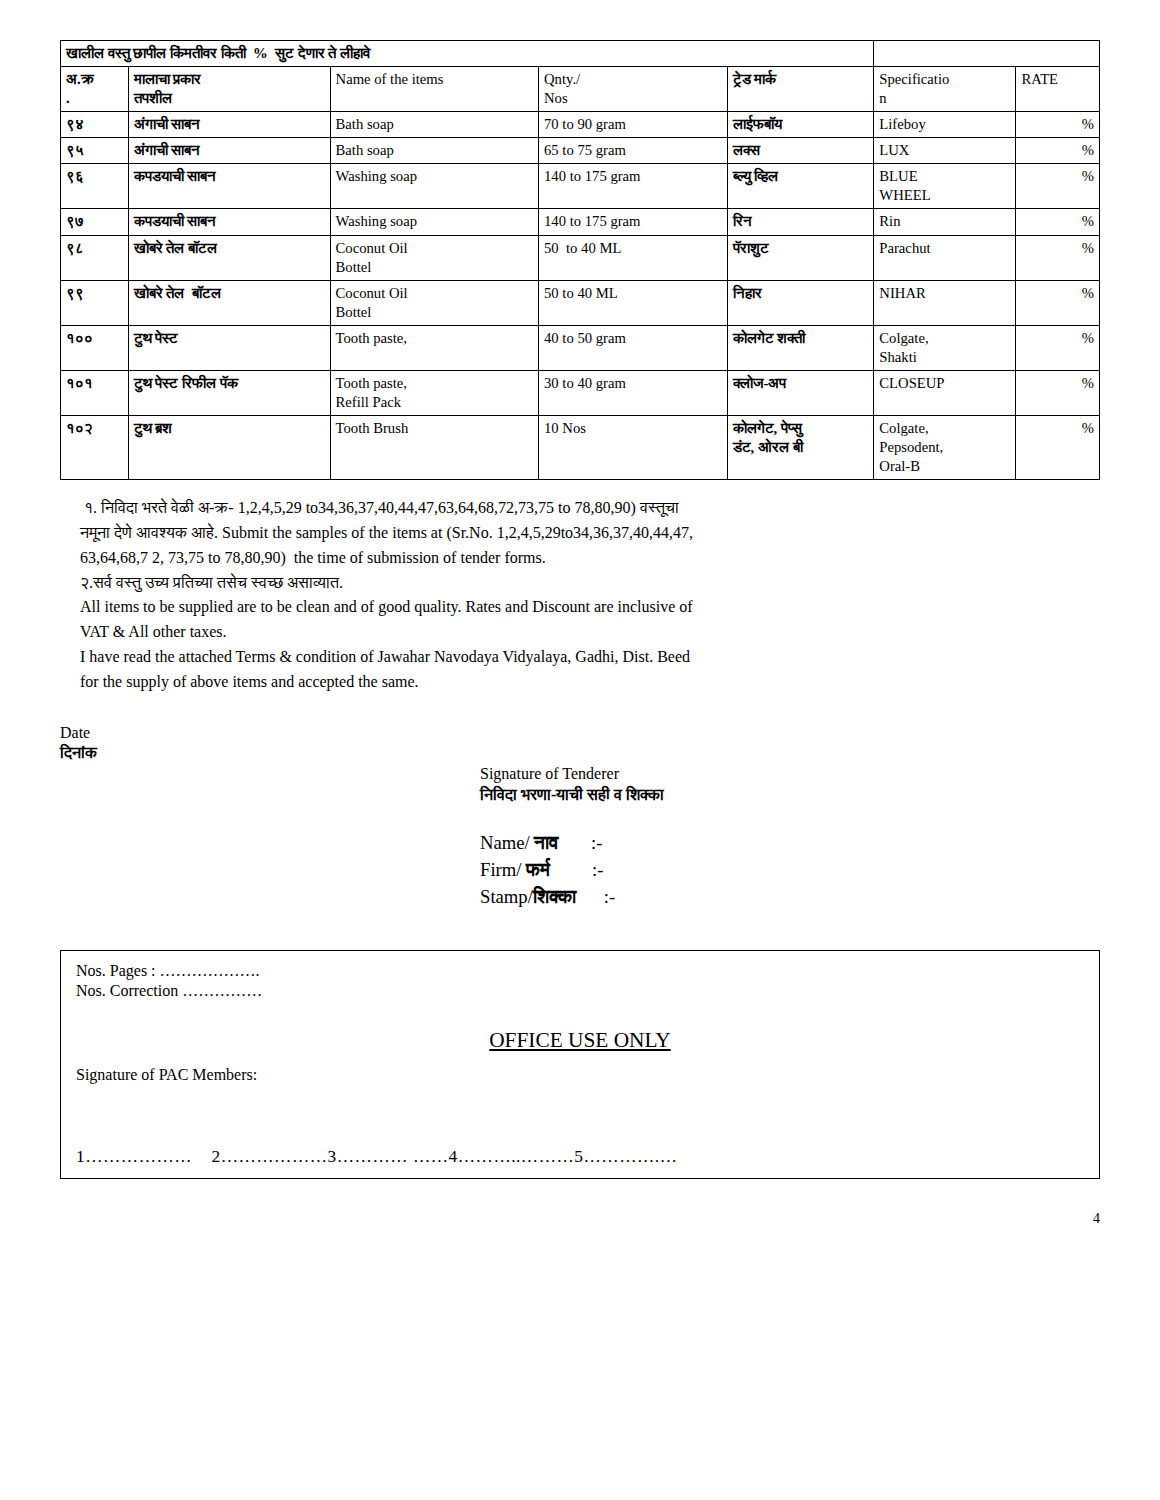| खालील वस्तु छापील किंमतीवर किती % सुट देणार ते लीहावे | |
| अ.क्र . | मालाचा प्रकार तपशील | Name of the items | Qnty./ Nos | ट्रेड मार्क | Specificatio n | RATE |
| ९४ | अंगाची साबन | Bath soap | 70 to 90 gram | लाईफबॉय | Lifeboy | % |
| ९५ | अंगाची साबन | Bath soap | 65 to 75 gram | लक्स | LUX | % |
| ९६ | कपडयाची साबन | Washing soap | 140 to 175 gram | ब्ल्यु व्हिल | BLUE WHEEL | % |
| ९७ | कपडयाची साबन | Washing soap | 140 to 175 gram | रिन | Rin | % |
| ९८ | खोबरे तेल बॉटल | Coconut Oil Bottel | 50 to 40 ML | पॅराशुट | Parachut | % |
| ९९ | खोबरे तेल बॉटल | Coconut Oil Bottel | 50 to 40 ML | निहार | NIHAR | % |
| १०० | टुथ पेस्ट | Tooth paste, | 40 to 50 gram | कोलगेट शक्ती | Colgate, Shakti | % |
| १०१ | टुथ पेस्ट रिफील पॅक | Tooth paste, Refill Pack | 30 to 40 gram | क्लोज-अप | CLOSEUP | % |
| १०२ | टुथ ब्रश | Tooth Brush | 10 Nos | कोलगेट, पेप्सु डंट, ओरल बी | Colgate, Pepsodent, Oral-B | % |
१. निविदा भरते वेळी अ-क्र- 1,2,4,5,29 to34,36,37,40,44,47,63,64,68,72,73,75 to 78,80,90) वस्तूचा
नमूना देणे आवश्यक आहे. Submit the samples of the items at (Sr.No. 1,2,4,5,29to34,36,37,40,44,47,
63,64,68,7 2, 73,75 to 78,80,90) the time of submission of tender forms.
२.सर्व वस्तु उच्य प्रतिच्या तसेच स्वच्छ असाव्यात.
All items to be supplied are to be clean and of good quality. Rates and Discount are inclusive of
VAT & All other taxes.
I have read the attached Terms & condition of Jawahar Navodaya Vidyalaya, Gadhi, Dist. Beed
for the supply of above items and accepted the same.
Date
दिनांक
Signature of Tenderer
निविदा भरणा-याची सही व शिक्का
Name/ नाव :-
Firm/ फर्म :-
Stamp/शिक्का :-
Nos. Pages : ……………….
Nos. Correction ……………
OFFICE USE ONLY
Signature of PAC Members:
1……………… 2………………3………… ……4………..………5………….…
4